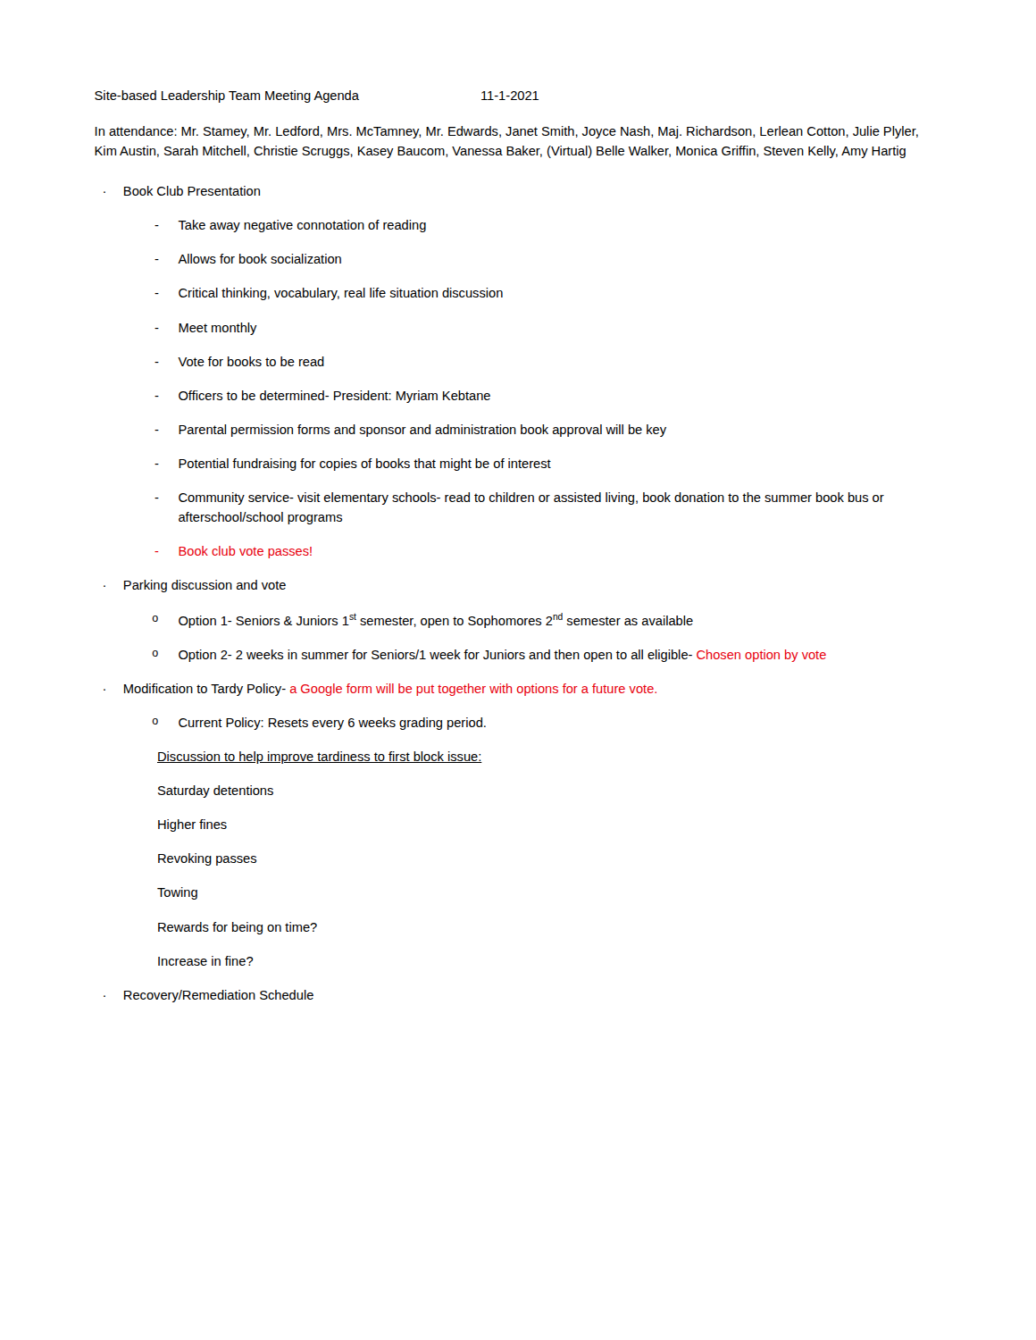Site-based Leadership Team Meeting Agenda 11-1-2021
In attendance: Mr. Stamey, Mr. Ledford, Mrs. McTamney, Mr. Edwards, Janet Smith, Joyce Nash, Maj. Richardson, Lerlean Cotton, Julie Plyler, Kim Austin, Sarah Mitchell, Christie Scruggs, Kasey Baucom, Vanessa Baker, (Virtual) Belle Walker, Monica Griffin, Steven Kelly, Amy Hartig
Book Club Presentation
Take away negative connotation of reading
Allows for book socialization
Critical thinking, vocabulary, real life situation discussion
Meet monthly
Vote for books to be read
Officers to be determined- President: Myriam Kebtane
Parental permission forms and sponsor and administration book approval will be key
Potential fundraising for copies of books that might be of interest
Community service- visit elementary schools- read to children or assisted living, book donation to the summer book bus or afterschool/school programs
Book club vote passes!
Parking discussion and vote
Option 1- Seniors & Juniors 1st semester, open to Sophomores 2nd semester as available
Option 2- 2 weeks in summer for Seniors/1 week for Juniors and then open to all eligible- Chosen option by vote
Modification to Tardy Policy- a Google form will be put together with options for a future vote.
Current Policy: Resets every 6 weeks grading period.
Discussion to help improve tardiness to first block issue:
Saturday detentions
Higher fines
Revoking passes
Towing
Rewards for being on time?
Increase in fine?
Recovery/Remediation Schedule